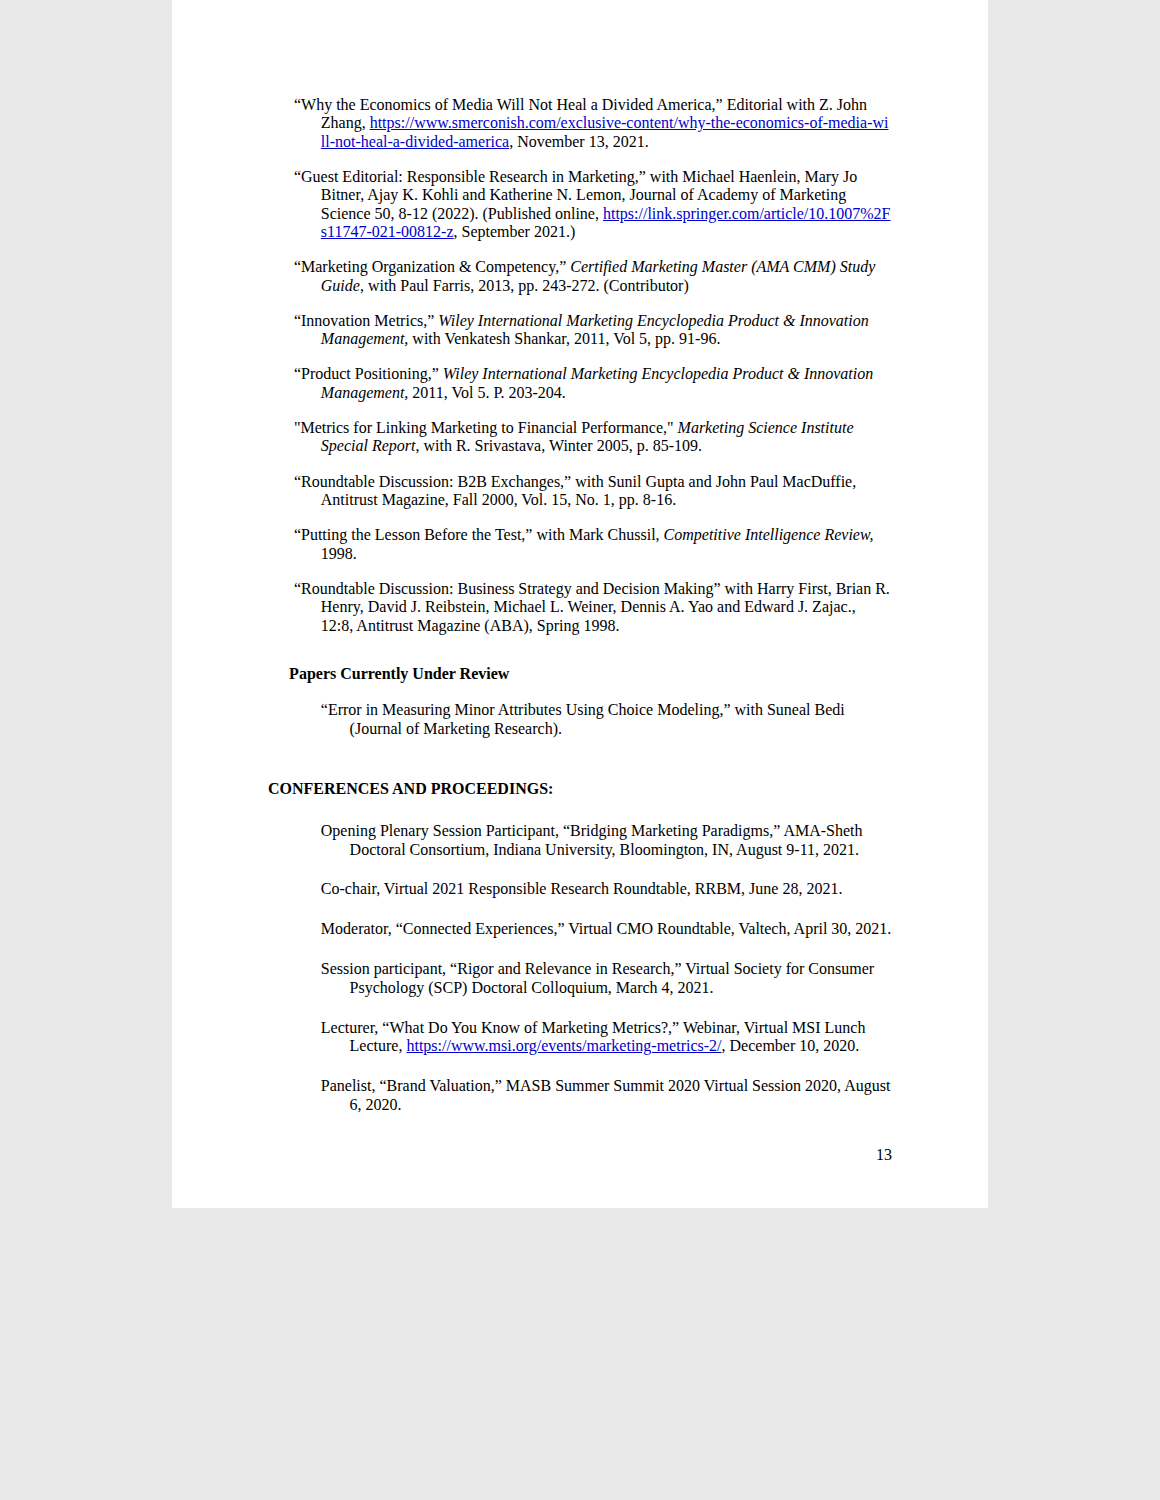“Why the Economics of Media Will Not Heal a Divided America,” Editorial with Z. John Zhang, https://www.smerconish.com/exclusive-content/why-the-economics-of-media-will-not-heal-a-divided-​america, November 13, 2021.
“Guest Editorial: Responsible Research in Marketing,” with Michael Haenlein, Mary Jo Bitner, Ajay K. Kohli and Katherine N. Lemon, Journal of Academy of Marketing Science 50, 8-12 (2022). (Published online, https://link.springer.com/article/10.1007%2Fs11747-021-00812-z, September 2021.)
“Marketing Organization & Competency,” Certified Marketing Master (AMA CMM) Study Guide, with Paul Farris, 2013, pp. 243-272. (Contributor)
“Innovation Metrics,” Wiley International Marketing Encyclopedia Product & Innovation Management, with Venkatesh Shankar, 2011, Vol 5, pp. 91-96.
“Product Positioning,” Wiley International Marketing Encyclopedia Product & Innovation Management, 2011, Vol 5. P. 203-204.
"Metrics for Linking Marketing to Financial Performance," Marketing Science Institute Special Report, with R. Srivastava, Winter 2005, p. 85-109.
“Roundtable Discussion: B2B Exchanges,” with Sunil Gupta and John Paul MacDuffie, Antitrust Magazine, Fall 2000, Vol. 15, No. 1, pp. 8-16.
“Putting the Lesson Before the Test,” with Mark Chussil, Competitive Intelligence Review, 1998.
“Roundtable Discussion: Business Strategy and Decision Making” with Harry First, Brian R. Henry, David J. Reibstein, Michael L. Weiner, Dennis A. Yao and Edward J. Zajac., 12:8, Antitrust Magazine (ABA), Spring 1998.
Papers Currently Under Review
“Error in Measuring Minor Attributes Using Choice Modeling,” with Suneal Bedi (Journal of Marketing Research).
CONFERENCES AND PROCEEDINGS:
Opening Plenary Session Participant, “Bridging Marketing Paradigms,” AMA-Sheth Doctoral Consortium, Indiana University, Bloomington, IN, August 9-11, 2021.
Co-chair, Virtual 2021 Responsible Research Roundtable, RRBM, June 28, 2021.
Moderator, “Connected Experiences,” Virtual CMO Roundtable, Valtech, April 30, 2021.
Session participant, “Rigor and Relevance in Research,” Virtual Society for Consumer Psychology (SCP) Doctoral Colloquium, March 4, 2021.
Lecturer, “What Do You Know of Marketing Metrics?,” Webinar, Virtual MSI Lunch Lecture, https://www.msi.org/events/marketing-metrics-2/, December 10, 2020.
Panelist, “Brand Valuation,” MASB Summer Summit 2020 Virtual Session 2020, August 6, 2020.
13